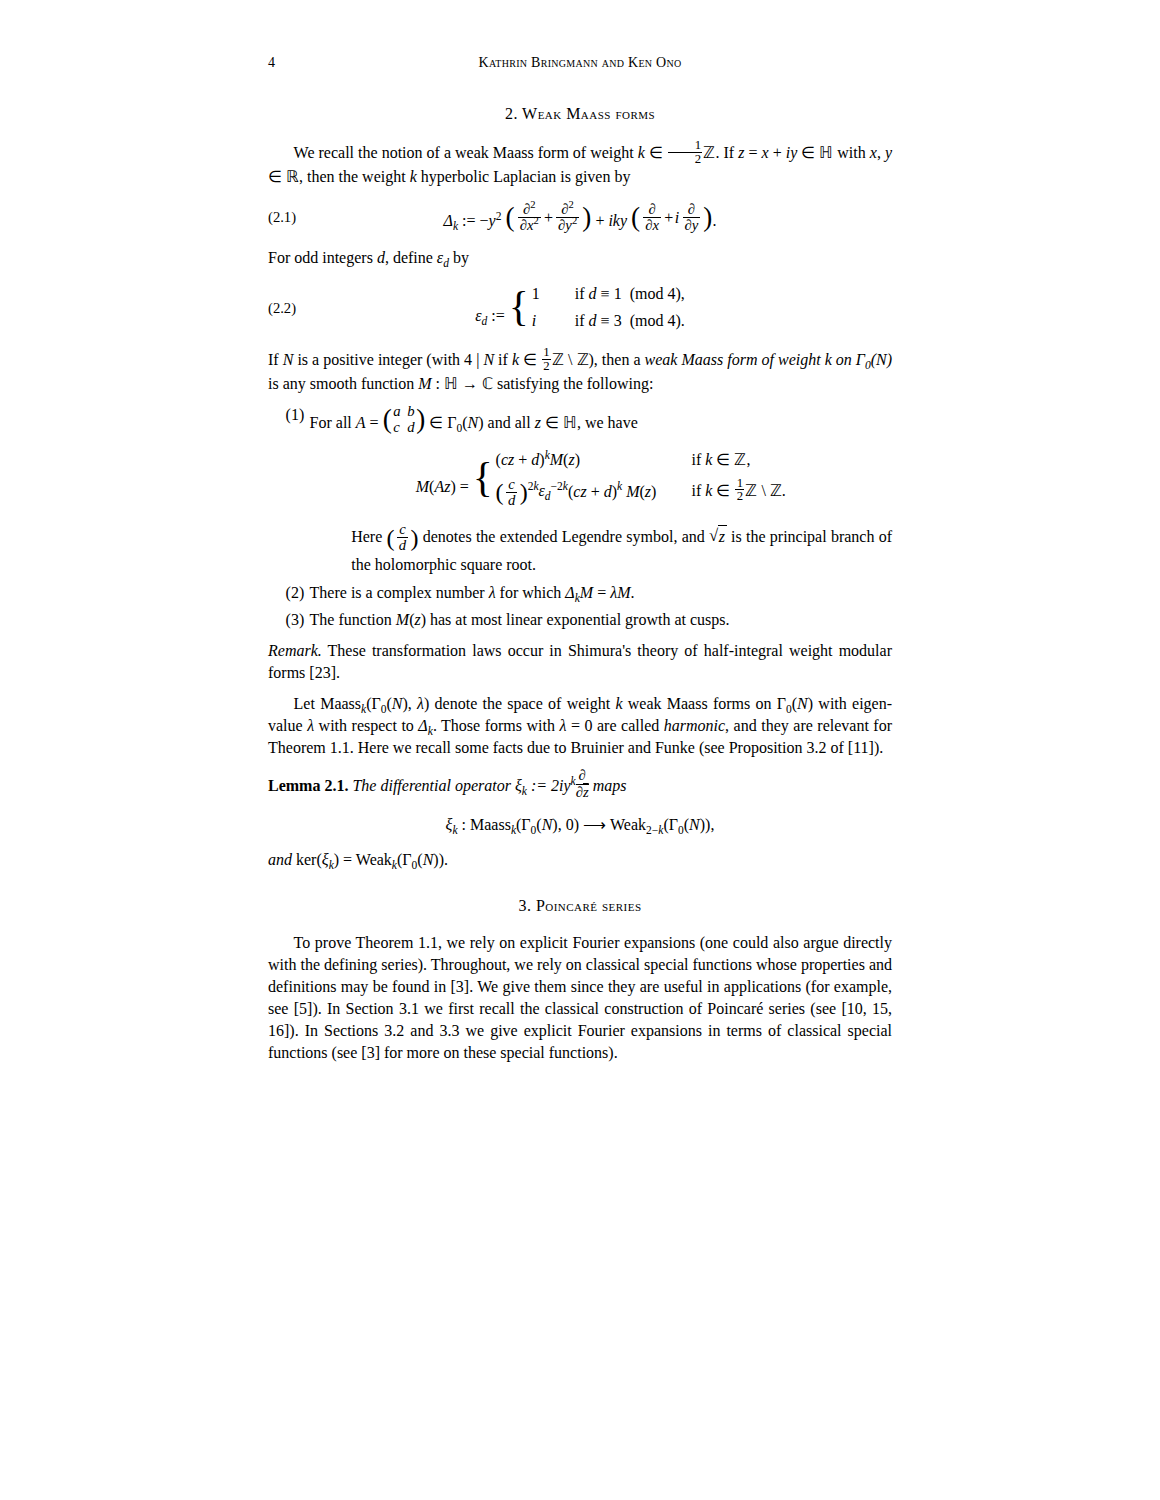4 Kathrin Bringmann and Ken Ono
2. Weak Maass forms
We recall the notion of a weak Maass form of weight k ∈ 12 ℤ. If z = x + iy ∈ ℍ with x, y ∈ ℝ, then the weight k hyperbolic Laplacian is given by
(2.1)
Δk := −y2 ( ∂2∂x2 + ∂2∂y2 ) + iky ( ∂∂x + i ∂∂y ).
For odd integers d, define εd by
(2.2)
εd := { 1 if d ≡ 1 (mod 4), iif d ≡ 3 (mod 4).
If N is a positive integer (with 4 | N if k ∈ 12 ℤ \ ℤ), then a weak Maass form of weight k on Γ0(N) is any smooth function M : ℍ → ℂ satisfying the following:
For all A = (abcd) ∈ Γ0(N) and all z ∈ ℍ, we have
M(Az) = { (cz + d)kM(z) if k ∈ ℤ, (cd)2kεd−2k(cz + d)k M(z) if k ∈ 12 ℤ \ ℤ.
Here (cd) denotes the extended Legendre symbol, and z is the principal branch of the holomorphic square root.
There is a complex number λ for which ΔkM = λM.
The function M(z) has at most linear exponential growth at cusps.
Remark. These transformation laws occur in Shimura's theory of half-integral weight modular forms [23].
Let Maassk(Γ0(N), λ) denote the space of weight k weak Maass forms on Γ0(N) with eigenvalue λ with respect to Δk. Those forms with λ = 0 are called harmonic, and they are relevant for Theorem 1.1. Here we recall some facts due to Bruinier and Funke (see Proposition 3.2 of [11]).
Lemma 2.1. The differential operator ξk := 2iyk∂∂z maps
ξk : Maassk(Γ0(N), 0) ⟶ Weak2−k(Γ0(N)),
and ker(ξk) = Weakk(Γ0(N)).
3. Poincaré series
To prove Theorem 1.1, we rely on explicit Fourier expansions (one could also argue directly with the defining series). Throughout, we rely on classical special functions whose properties and definitions may be found in [3]. We give them since they are useful in applications (for example, see [5]). In Section 3.1 we first recall the classical construction of Poincaré series (see [10, 15, 16]). In Sections 3.2 and 3.3 we give explicit Fourier expansions in terms of classical special functions (see [3] for more on these special functions).